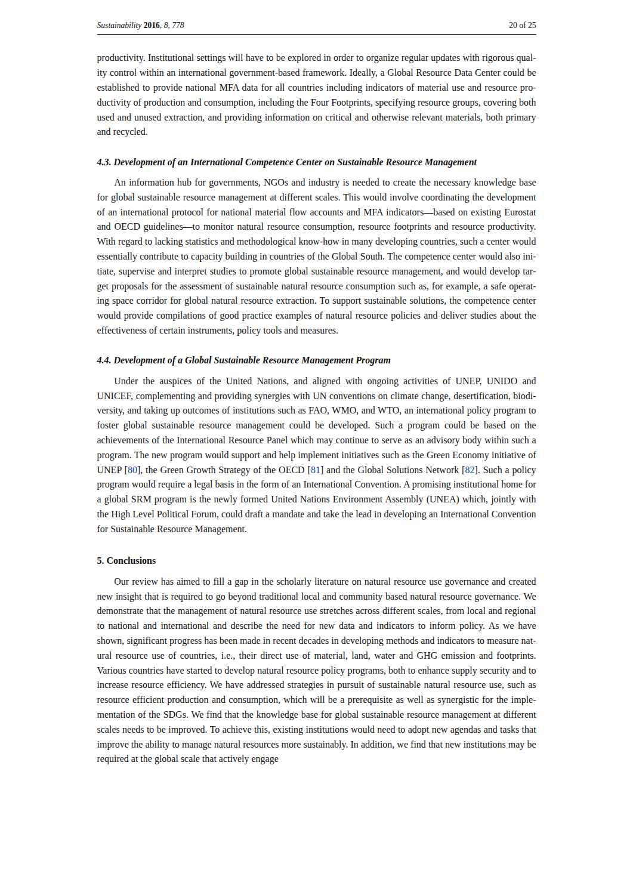Sustainability 2016, 8, 778 20 of 25
productivity. Institutional settings will have to be explored in order to organize regular updates with rigorous quality control within an international government-based framework. Ideally, a Global Resource Data Center could be established to provide national MFA data for all countries including indicators of material use and resource productivity of production and consumption, including the Four Footprints, specifying resource groups, covering both used and unused extraction, and providing information on critical and otherwise relevant materials, both primary and recycled.
4.3. Development of an International Competence Center on Sustainable Resource Management
An information hub for governments, NGOs and industry is needed to create the necessary knowledge base for global sustainable resource management at different scales. This would involve coordinating the development of an international protocol for national material flow accounts and MFA indicators—based on existing Eurostat and OECD guidelines—to monitor natural resource consumption, resource footprints and resource productivity. With regard to lacking statistics and methodological know-how in many developing countries, such a center would essentially contribute to capacity building in countries of the Global South. The competence center would also initiate, supervise and interpret studies to promote global sustainable resource management, and would develop target proposals for the assessment of sustainable natural resource consumption such as, for example, a safe operating space corridor for global natural resource extraction. To support sustainable solutions, the competence center would provide compilations of good practice examples of natural resource policies and deliver studies about the effectiveness of certain instruments, policy tools and measures.
4.4. Development of a Global Sustainable Resource Management Program
Under the auspices of the United Nations, and aligned with ongoing activities of UNEP, UNIDO and UNICEF, complementing and providing synergies with UN conventions on climate change, desertification, biodiversity, and taking up outcomes of institutions such as FAO, WMO, and WTO, an international policy program to foster global sustainable resource management could be developed. Such a program could be based on the achievements of the International Resource Panel which may continue to serve as an advisory body within such a program. The new program would support and help implement initiatives such as the Green Economy initiative of UNEP [80], the Green Growth Strategy of the OECD [81] and the Global Solutions Network [82]. Such a policy program would require a legal basis in the form of an International Convention. A promising institutional home for a global SRM program is the newly formed United Nations Environment Assembly (UNEA) which, jointly with the High Level Political Forum, could draft a mandate and take the lead in developing an International Convention for Sustainable Resource Management.
5. Conclusions
Our review has aimed to fill a gap in the scholarly literature on natural resource use governance and created new insight that is required to go beyond traditional local and community based natural resource governance. We demonstrate that the management of natural resource use stretches across different scales, from local and regional to national and international and describe the need for new data and indicators to inform policy. As we have shown, significant progress has been made in recent decades in developing methods and indicators to measure natural resource use of countries, i.e., their direct use of material, land, water and GHG emission and footprints. Various countries have started to develop natural resource policy programs, both to enhance supply security and to increase resource efficiency. We have addressed strategies in pursuit of sustainable natural resource use, such as resource efficient production and consumption, which will be a prerequisite as well as synergistic for the implementation of the SDGs. We find that the knowledge base for global sustainable resource management at different scales needs to be improved. To achieve this, existing institutions would need to adopt new agendas and tasks that improve the ability to manage natural resources more sustainably. In addition, we find that new institutions may be required at the global scale that actively engage